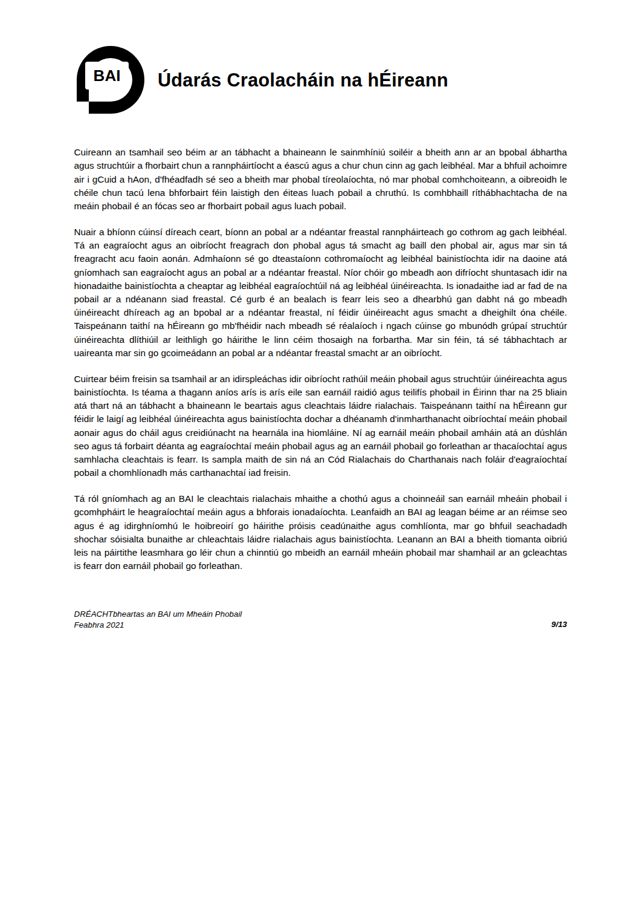BAI
Údarás Craolacháin na hÉireann
Cuireann an tsamhail seo béim ar an tábhacht a bhaineann le sainmhíniú soiléir a bheith ann ar an bpobal ábhartha agus struchtúir a fhorbairt chun a rannpháirtíocht a éascú agus a chur chun cinn ag gach leibhéal. Mar a bhfuil achoimre air i gCuid a hAon, d'fhéadfadh sé seo a bheith mar phobal tíreolaíochta, nó mar phobal comhchoiteann, a oibreoidh le chéile chun tacú lena bhforbairt féin laistigh den éiteas luach pobail a chruthú. Is comhbhaill ríthábhachtacha de na meáin phobail é an fócas seo ar fhorbairt pobail agus luach pobail.
Nuair a bhíonn cúinsí díreach ceart, bíonn an pobal ar a ndéantar freastal rannpháirteach go cothrom ag gach leibhéal. Tá an eagraíocht agus an oibríocht freagrach don phobal agus tá smacht ag baill den phobal air, agus mar sin tá freagracht acu faoin aonán. Admhaíonn sé go dteastaíonn cothromaíocht ag leibhéal bainistíochta idir na daoine atá gníomhach san eagraíocht agus an pobal ar a ndéantar freastal. Níor chóir go mbeadh aon difríocht shuntasach idir na hionadaithe bainistíochta a cheaptar ag leibhéal eagraíochtúil ná ag leibhéal úinéireachta. Is ionadaithe iad ar fad de na pobail ar a ndéanann siad freastal. Cé gurb é an bealach is fearr leis seo a dhearbhú gan dabht ná go mbeadh úinéireacht dhíreach ag an bpobal ar a ndéantar freastal, ní féidir úinéireacht agus smacht a dheighilt óna chéile. Taispeánann taithí na hÉireann go mb'fhéidir nach mbeadh sé réalaíoch i ngach cúinse go mbunódh grúpaí struchtúr úinéireachta dlíthiúil ar leithligh go háirithe le linn céim thosaigh na forbartha. Mar sin féin, tá sé tábhachtach ar uaireanta mar sin go gcoimeádann an pobal ar a ndéantar freastal smacht ar an oibríocht.
Cuirtear béim freisin sa tsamhail ar an idirspleáchas idir oibríocht rathúil meáin phobail agus struchtúir úinéireachta agus bainistíochta. Is téama a thagann aníos arís is arís eile san earnáil raidió agus teilifís phobail in Éirinn thar na 25 bliain atá thart ná an tábhacht a bhaineann le beartais agus cleachtais láidre rialachais. Taispeánann taithí na hÉireann gur féidir le laigí ag leibhéal úinéireachta agus bainistíochta dochar a dhéanamh d'inmharthanacht oibríochtaí meáin phobail aonair agus do cháil agus creidiúnacht na hearnála ina hiomláine. Ní ag earnáil meáin phobail amháin atá an dúshlán seo agus tá forbairt déanta ag eagraíochtaí meáin phobail agus ag an earnáil phobail go forleathan ar thacaíochtaí agus samhlacha cleachtais is fearr. Is sampla maith de sin ná an Cód Rialachais do Charthanais nach foláir d'eagraíochtaí pobail a chomhlíonadh más carthanachtaí iad freisin.
Tá ról gníomhach ag an BAI le cleachtais rialachais mhaithe a chothú agus a choinneáil san earnáil mheáin phobail i gcomhpháirt le heagraíochtaí meáin agus a bhforais ionadaíochta. Leanfaidh an BAI ag leagan béime ar an réimse seo agus é ag idirghníomhú le hoibreoirí go háirithe próisis ceadúnaithe agus comhlíonta, mar go bhfuil seachadadh shochar sóisialta bunaithe ar chleachtais láidre rialachais agus bainistíochta. Leanann an BAI a bheith tiomanta oibriú leis na páirtithe leasmhara go léir chun a chinntiú go mbeidh an earnáil mheáin phobail mar shamhail ar an gcleachtas is fearr don earnáil phobail go forleathan.
DRÉACHTbheartas an BAI um Mheáin Phobail
Feabhra 2021
9/13